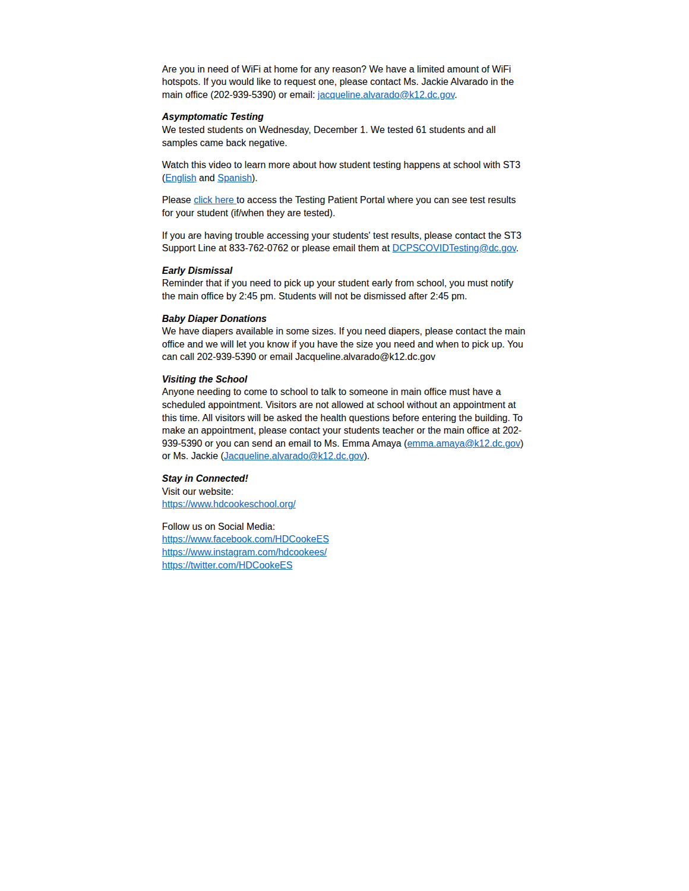Are you in need of WiFi at home for any reason? We have a limited amount of WiFi hotspots. If you would like to request one, please contact Ms. Jackie Alvarado in the main office (202-939-5390) or email: jacqueline.alvarado@k12.dc.gov.
Asymptomatic Testing
We tested students on Wednesday, December 1. We tested 61 students and all samples came back negative.
Watch this video to learn more about how student testing happens at school with ST3 (English and Spanish).
Please click here to access the Testing Patient Portal where you can see test results for your student (if/when they are tested).
If you are having trouble accessing your students' test results, please contact the ST3 Support Line at 833-762-0762 or please email them at DCPSCOVIDTesting@dc.gov.
Early Dismissal
Reminder that if you need to pick up your student early from school, you must notify the main office by 2:45 pm. Students will not be dismissed after 2:45 pm.
Baby Diaper Donations
We have diapers available in some sizes. If you need diapers, please contact the main office and we will let you know if you have the size you need and when to pick up. You can call 202-939-5390 or email Jacqueline.alvarado@k12.dc.gov
Visiting the School
Anyone needing to come to school to talk to someone in main office must have a scheduled appointment. Visitors are not allowed at school without an appointment at this time. All visitors will be asked the health questions before entering the building. To make an appointment, please contact your students teacher or the main office at 202-939-5390 or you can send an email to Ms. Emma Amaya (emma.amaya@k12.dc.gov) or Ms. Jackie (Jacqueline.alvarado@k12.dc.gov).
Stay in Connected!
Visit our website:
https://www.hdcookeschool.org/
Follow us on Social Media:
https://www.facebook.com/HDCookeES https://www.instagram.com/hdcookees/ https://twitter.com/HDCookeES